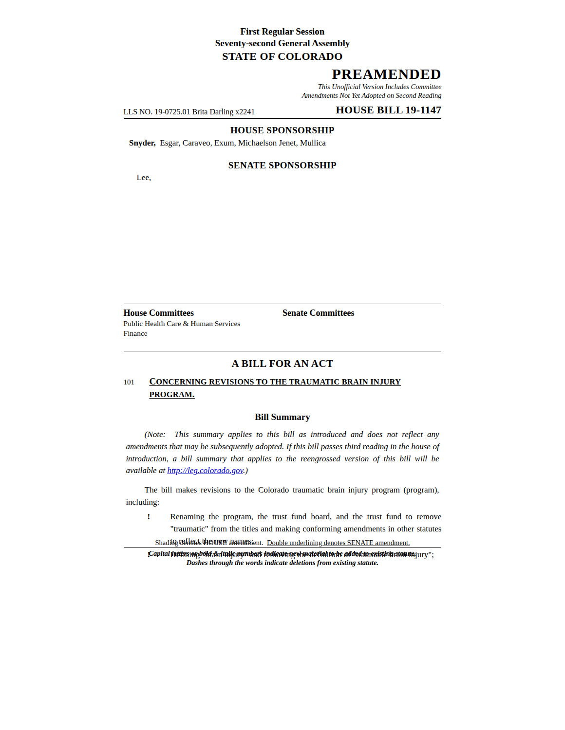First Regular Session
Seventy-second General Assembly
STATE OF COLORADO
PREAMENDED
This Unofficial Version Includes Committee
Amendments Not Yet Adopted on Second Reading
LLS NO. 19-0725.01 Brita Darling x2241
HOUSE BILL 19-1147
HOUSE SPONSORSHIP
Snyder, Esgar, Caraveo, Exum, Michaelson Jenet, Mullica
SENATE SPONSORSHIP
Lee,
House Committees
Public Health Care & Human Services
Finance
Senate Committees
A BILL FOR AN ACT
101
CONCERNING REVISIONS TO THE TRAUMATIC BRAIN INJURY PROGRAM.
Bill Summary
(Note: This summary applies to this bill as introduced and does not reflect any amendments that may be subsequently adopted. If this bill passes third reading in the house of introduction, a bill summary that applies to the reengrossed version of this bill will be available at http://leg.colorado.gov.)
The bill makes revisions to the Colorado traumatic brain injury program (program), including:
Renaming the program, the trust fund board, and the trust fund to remove "traumatic" from the titles and making conforming amendments in other statutes to reflect the new names;
Defining "brain injury" and removing the definition of "traumatic brain injury";
Shading denotes HOUSE amendment. Double underlining denotes SENATE amendment.
Capital letters or bold & italic numbers indicate new material to be added to existing statute.
Dashes through the words indicate deletions from existing statute.